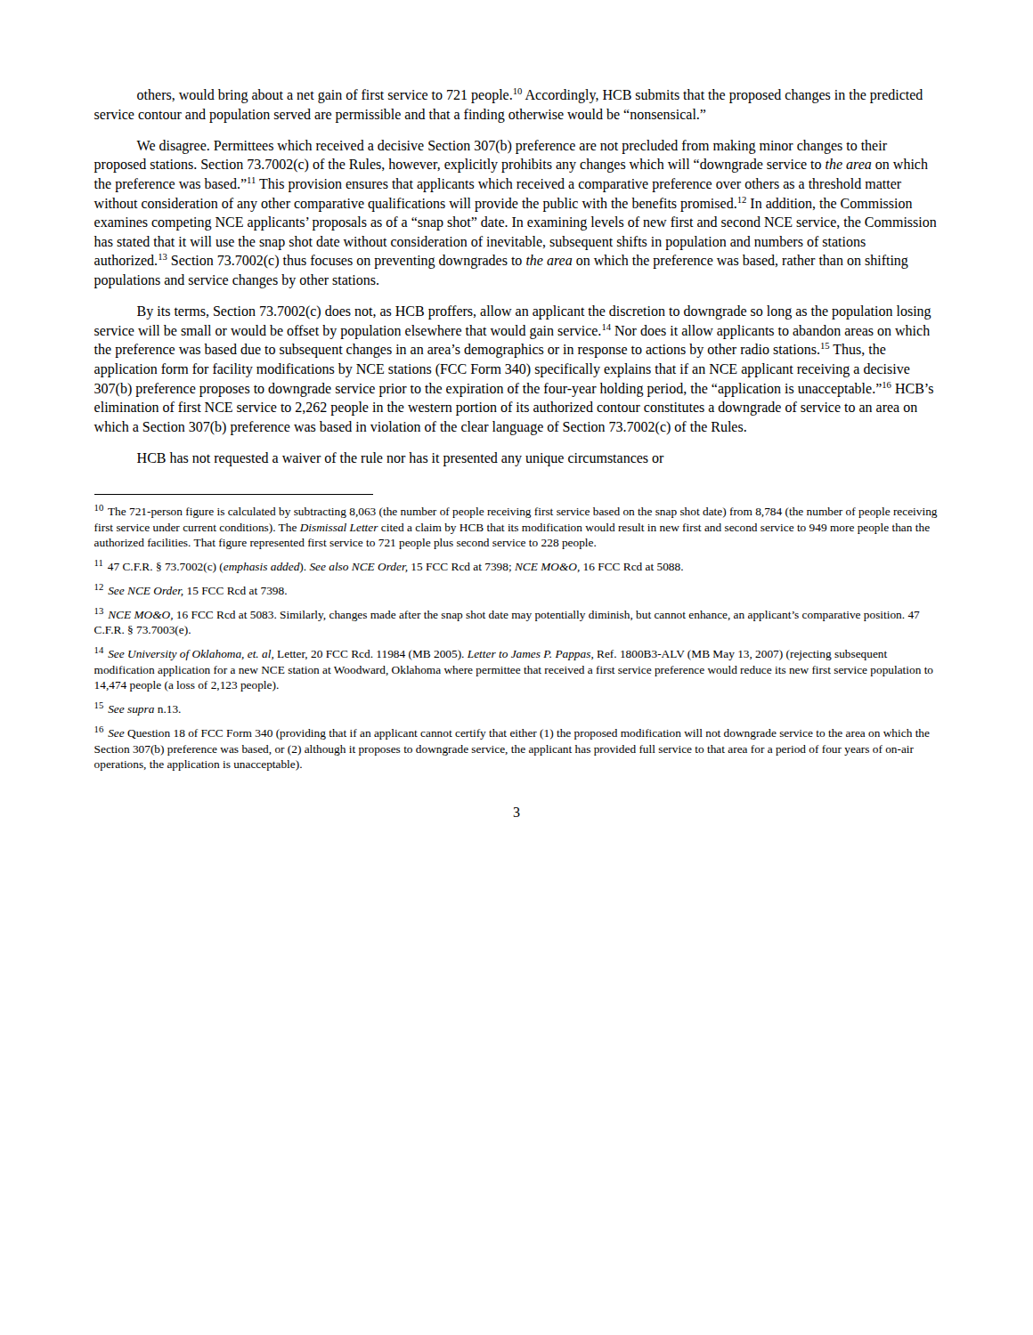others, would bring about a net gain of first service to 721 people.10 Accordingly, HCB submits that the proposed changes in the predicted service contour and population served are permissible and that a finding otherwise would be “nonsensical.”
We disagree. Permittees which received a decisive Section 307(b) preference are not precluded from making minor changes to their proposed stations. Section 73.7002(c) of the Rules, however, explicitly prohibits any changes which will “downgrade service to the area on which the preference was based.”11 This provision ensures that applicants which received a comparative preference over others as a threshold matter without consideration of any other comparative qualifications will provide the public with the benefits promised.12 In addition, the Commission examines competing NCE applicants’ proposals as of a “snap shot” date. In examining levels of new first and second NCE service, the Commission has stated that it will use the snap shot date without consideration of inevitable, subsequent shifts in population and numbers of stations authorized.13 Section 73.7002(c) thus focuses on preventing downgrades to the area on which the preference was based, rather than on shifting populations and service changes by other stations.
By its terms, Section 73.7002(c) does not, as HCB proffers, allow an applicant the discretion to downgrade so long as the population losing service will be small or would be offset by population elsewhere that would gain service.14 Nor does it allow applicants to abandon areas on which the preference was based due to subsequent changes in an area’s demographics or in response to actions by other radio stations.15 Thus, the application form for facility modifications by NCE stations (FCC Form 340) specifically explains that if an NCE applicant receiving a decisive 307(b) preference proposes to downgrade service prior to the expiration of the four-year holding period, the “application is unacceptable.”16 HCB’s elimination of first NCE service to 2,262 people in the western portion of its authorized contour constitutes a downgrade of service to an area on which a Section 307(b) preference was based in violation of the clear language of Section 73.7002(c) of the Rules.
HCB has not requested a waiver of the rule nor has it presented any unique circumstances or
10 The 721-person figure is calculated by subtracting 8,063 (the number of people receiving first service based on the snap shot date) from 8,784 (the number of people receiving first service under current conditions). The Dismissal Letter cited a claim by HCB that its modification would result in new first and second service to 949 more people than the authorized facilities. That figure represented first service to 721 people plus second service to 228 people.
11 47 C.F.R. § 73.7002(c) (emphasis added). See also NCE Order, 15 FCC Rcd at 7398; NCE MO&O, 16 FCC Rcd at 5088.
12 See NCE Order, 15 FCC Rcd at 7398.
13 NCE MO&O, 16 FCC Rcd at 5083. Similarly, changes made after the snap shot date may potentially diminish, but cannot enhance, an applicant’s comparative position. 47 C.F.R. § 73.7003(e).
14 See University of Oklahoma, et. al, Letter, 20 FCC Rcd. 11984 (MB 2005). Letter to James P. Pappas, Ref. 1800B3-ALV (MB May 13, 2007) (rejecting subsequent modification application for a new NCE station at Woodward, Oklahoma where permittee that received a first service preference would reduce its new first service population to 14,474 people (a loss of 2,123 people).
15 See supra n.13.
16 See Question 18 of FCC Form 340 (providing that if an applicant cannot certify that either (1) the proposed modification will not downgrade service to the area on which the Section 307(b) preference was based, or (2) although it proposes to downgrade service, the applicant has provided full service to that area for a period of four years of on-air operations, the application is unacceptable).
3